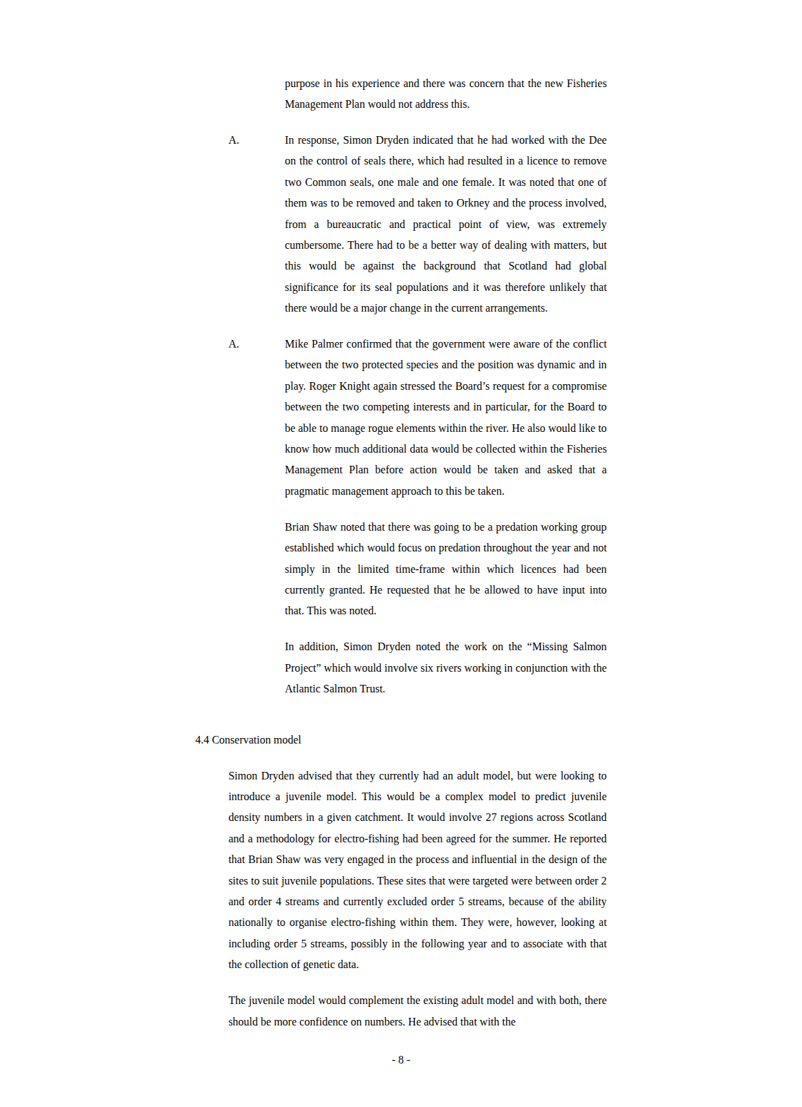purpose in his experience and there was concern that the new Fisheries Management Plan would not address this.
A.
In response, Simon Dryden indicated that he had worked with the Dee on the control of seals there, which had resulted in a licence to remove two Common seals, one male and one female. It was noted that one of them was to be removed and taken to Orkney and the process involved, from a bureaucratic and practical point of view, was extremely cumbersome. There had to be a better way of dealing with matters, but this would be against the background that Scotland had global significance for its seal populations and it was therefore unlikely that there would be a major change in the current arrangements.
A.
Mike Palmer confirmed that the government were aware of the conflict between the two protected species and the position was dynamic and in play. Roger Knight again stressed the Board’s request for a compromise between the two competing interests and in particular, for the Board to be able to manage rogue elements within the river. He also would like to know how much additional data would be collected within the Fisheries Management Plan before action would be taken and asked that a pragmatic management approach to this be taken.
Brian Shaw noted that there was going to be a predation working group established which would focus on predation throughout the year and not simply in the limited time-frame within which licences had been currently granted. He requested that he be allowed to have input into that. This was noted.
In addition, Simon Dryden noted the work on the “Missing Salmon Project” which would involve six rivers working in conjunction with the Atlantic Salmon Trust.
4.4 Conservation model
Simon Dryden advised that they currently had an adult model, but were looking to introduce a juvenile model. This would be a complex model to predict juvenile density numbers in a given catchment. It would involve 27 regions across Scotland and a methodology for electro-fishing had been agreed for the summer. He reported that Brian Shaw was very engaged in the process and influential in the design of the sites to suit juvenile populations. These sites that were targeted were between order 2 and order 4 streams and currently excluded order 5 streams, because of the ability nationally to organise electro-fishing within them. They were, however, looking at including order 5 streams, possibly in the following year and to associate with that the collection of genetic data.
The juvenile model would complement the existing adult model and with both, there should be more confidence on numbers. He advised that with the
- 8 -